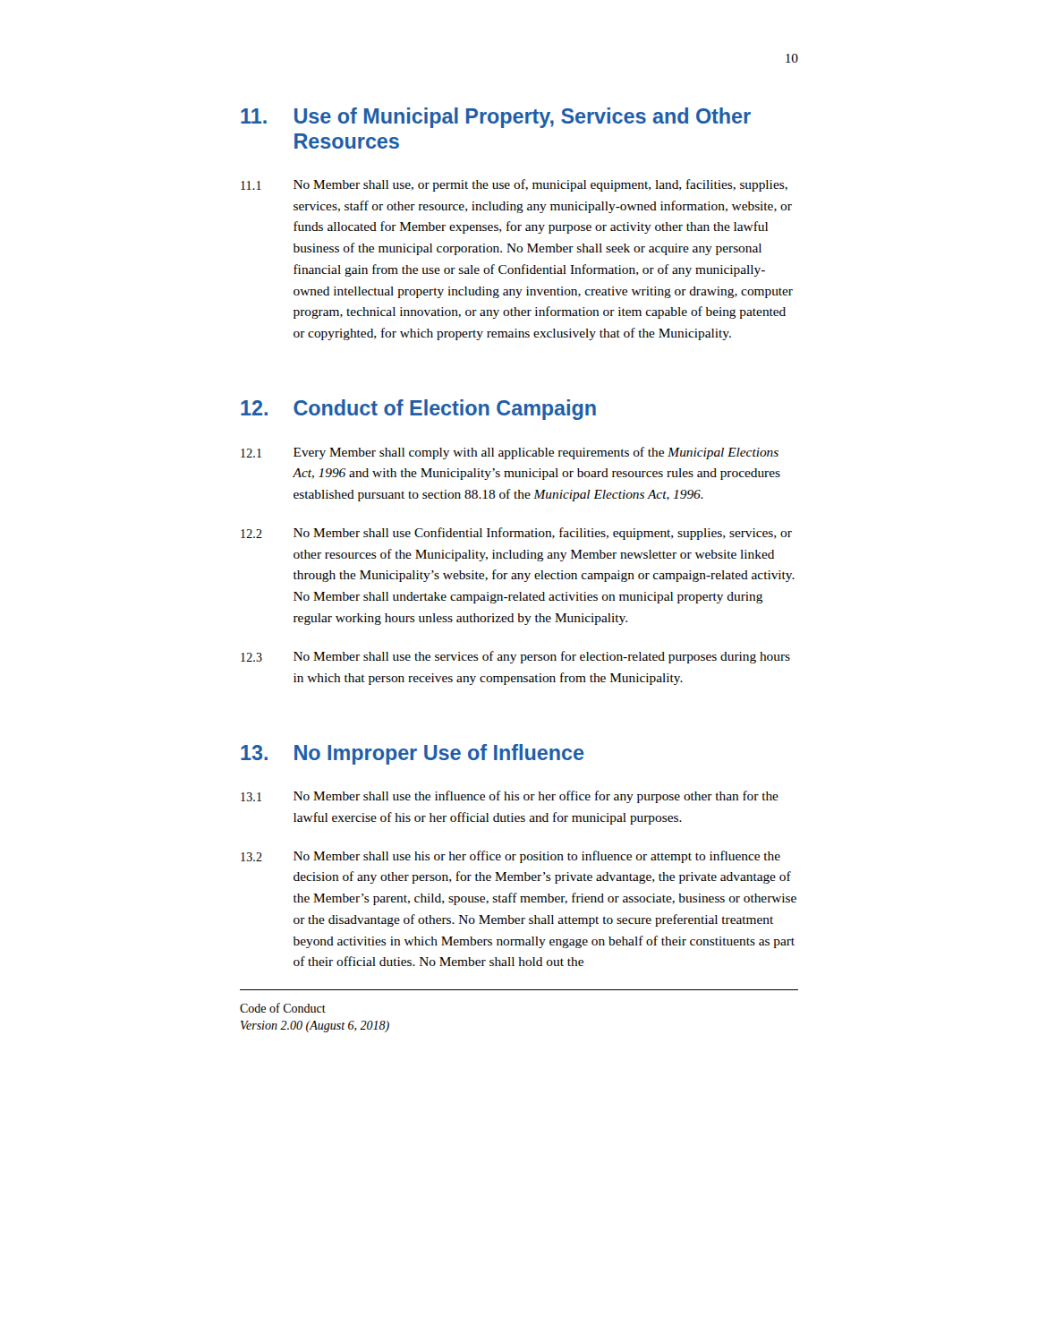10
11. Use of Municipal Property, Services and Other Resources
11.1
No Member shall use, or permit the use of, municipal equipment, land, facilities, supplies, services, staff or other resource, including any municipally-owned information, website, or funds allocated for Member expenses, for any purpose or activity other than the lawful business of the municipal corporation. No Member shall seek or acquire any personal financial gain from the use or sale of Confidential Information, or of any municipally-owned intellectual property including any invention, creative writing or drawing, computer program, technical innovation, or any other information or item capable of being patented or copyrighted, for which property remains exclusively that of the Municipality.
12. Conduct of Election Campaign
12.1
Every Member shall comply with all applicable requirements of the Municipal Elections Act, 1996 and with the Municipality’s municipal or board resources rules and procedures established pursuant to section 88.18 of the Municipal Elections Act, 1996.
12.2
No Member shall use Confidential Information, facilities, equipment, supplies, services, or other resources of the Municipality, including any Member newsletter or website linked through the Municipality’s website, for any election campaign or campaign-related activity. No Member shall undertake campaign-related activities on municipal property during regular working hours unless authorized by the Municipality.
12.3
No Member shall use the services of any person for election-related purposes during hours in which that person receives any compensation from the Municipality.
13. No Improper Use of Influence
13.1
No Member shall use the influence of his or her office for any purpose other than for the lawful exercise of his or her official duties and for municipal purposes.
13.2
No Member shall use his or her office or position to influence or attempt to influence the decision of any other person, for the Member’s private advantage, the private advantage of the Member’s parent, child, spouse, staff member, friend or associate, business or otherwise or the disadvantage of others. No Member shall attempt to secure preferential treatment beyond activities in which Members normally engage on behalf of their constituents as part of their official duties. No Member shall hold out the
Code of Conduct
Version 2.00 (August 6, 2018)